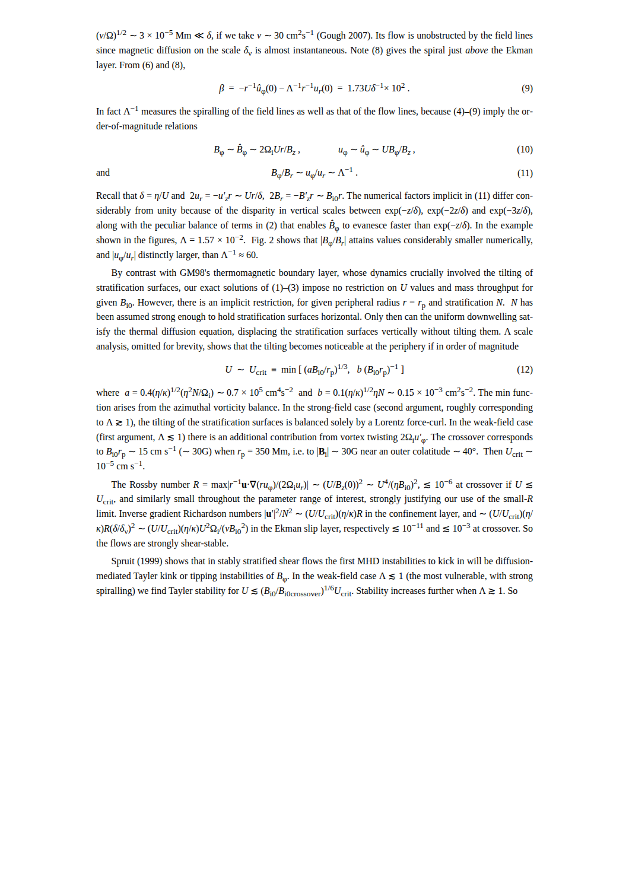(ν/Ω)1/2 ∼ 3 × 10−5 Mm ≪ δ, if we take ν ∼ 30 cm2s−1 (Gough 2007). Its flow is unobstructed by the field lines since magnetic diffusion on the scale δν is almost instantaneous. Note (8) gives the spiral just above the Ekman layer. From (6) and (8),
β = −r−1ûφ(0) − Λ−1r−1ur(0) = 1.73Uδ−1× 102 . (9)
In fact Λ−1 measures the spiralling of the field lines as well as that of the flow lines, because (4)–(9) imply the order-of-magnitude relations
Bφ ∼ B̂φ ∼ 2ΩiUr/Bz , uφ ∼ ûφ ∼ UBφ/Bz , (10)
and Bφ/Br ∼ uφ/ur ∼ Λ−1 . (11)
Recall that δ = η/U and 2ur = −u′zr ∼ Ur/δ, 2Br = −B′zr ∼ Bi0r. The numerical factors implicit in (11) differ considerably from unity because of the disparity in vertical scales between exp(−z/δ), exp(−2z/δ) and exp(−3z/δ), along with the peculiar balance of terms in (2) that enables B̂φ to evanesce faster than exp(−z/δ). In the example shown in the figures, Λ = 1.57 × 10−2. Fig. 2 shows that |Bφ/Br| attains values considerably smaller numerically, and |uφ/ur| distinctly larger, than Λ−1 ≈ 60.
By contrast with GM98's thermomagnetic boundary layer, whose dynamics crucially involved the tilting of stratification surfaces, our exact solutions of (1)–(3) impose no restriction on U values and mass throughput for given Bi0. However, there is an implicit restriction, for given peripheral radius r = rp and stratification N. N has been assumed strong enough to hold stratification surfaces horizontal. Only then can the uniform downwelling satisfy the thermal diffusion equation, displacing the stratification surfaces vertically without tilting them. A scale analysis, omitted for brevity, shows that the tilting becomes noticeable at the periphery if in order of magnitude
U ∼ Ucrit ≡ min [ (aBi0/rp)1/3, b (Bi0rp)−1 ] (12)
where a = 0.4(η/κ)1/2(η2N/Ωi) ∼ 0.7 × 105 cm4s−2 and b = 0.1(η/κ)1/2ηN ∼ 0.15 × 10−3 cm2s−2. The min function arises from the azimuthal vorticity balance. In the strong-field case (second argument, roughly corresponding to Λ ≳ 1), the tilting of the stratification surfaces is balanced solely by a Lorentz force-curl. In the weak-field case (first argument, Λ ≲ 1) there is an additional contribution from vortex twisting 2Ωiu′φ. The crossover corresponds to Bi0rp ∼ 15 cm s−1 (∼ 30G) when rp = 350 Mm, i.e. to |Bi| ∼ 30G near an outer colatitude ∼ 40°. Then Ucrit ∼ 10−5 cm s−1.
The Rossby number R = max|r−1u·∇(ruφ)/(2Ωiur)| ∼ (U/Bz(0))2 ∼ U4/(ηBi0)2, ≲ 10−6 at crossover if U ≲ Ucrit, and similarly small throughout the parameter range of interest, strongly justifying our use of the small-R limit. Inverse gradient Richardson numbers |u′|2/N2 ∼ (U/Ucrit)(η/κ)R in the confinement layer, and ∼ (U/Ucrit)(η/κ)R(δ/δν)2 ∼ (U/Ucrit)(η/κ)U2Ωi/(νBi02) in the Ekman slip layer, respectively ≲ 10−11 and ≲ 10−3 at crossover. So the flows are strongly shear-stable.
Spruit (1999) shows that in stably stratified shear flows the first MHD instabilities to kick in will be diffusion-mediated Tayler kink or tipping instabilities of Bφ. In the weak-field case Λ ≲ 1 (the most vulnerable, with strong spiralling) we find Tayler stability for U ≲ (Bi0/Bi0crossover)1/6Ucrit. Stability increases further when Λ ≳ 1. So